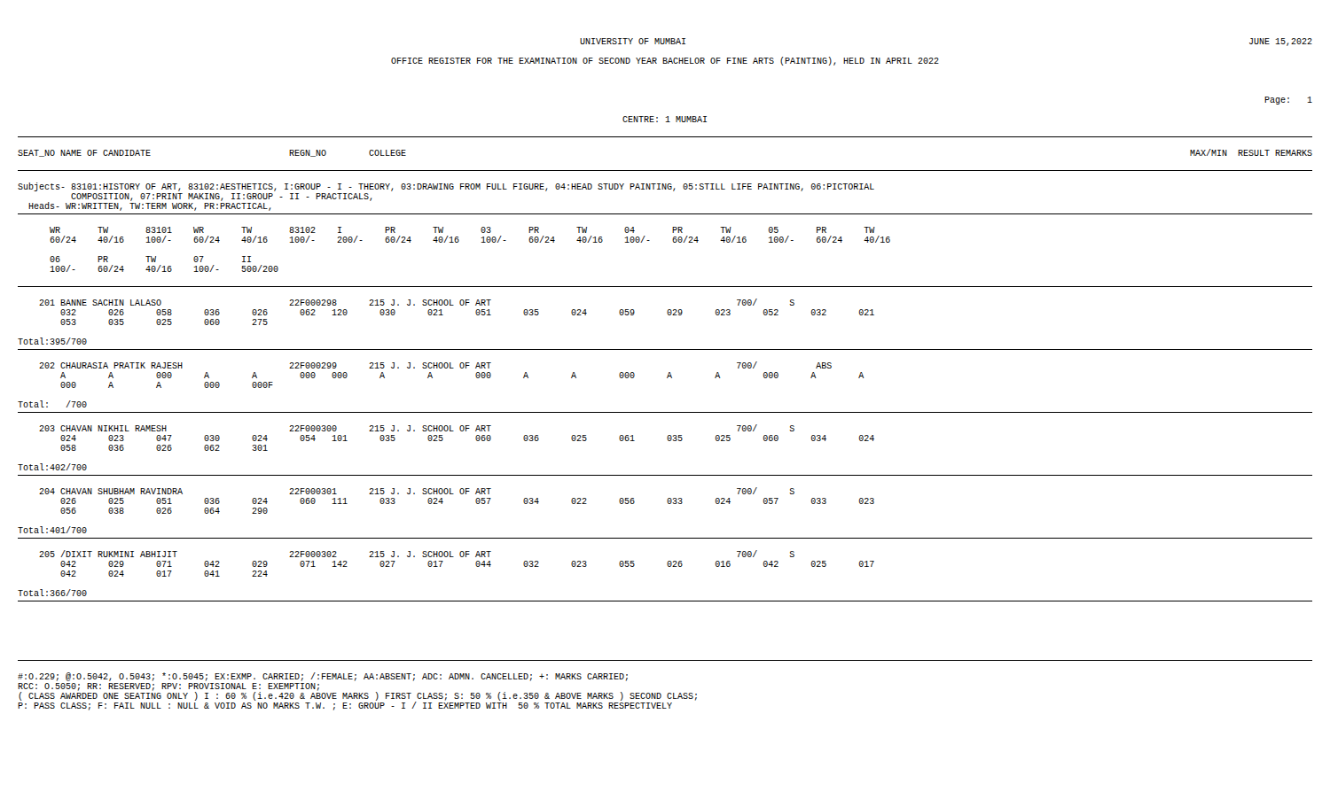UNIVERSITY OF MUMBAI JUNE 15,2022
OFFICE REGISTER FOR THE EXAMINATION OF SECOND YEAR BACHELOR OF FINE ARTS (PAINTING), HELD IN APRIL 2022
Page: 1
CENTRE: 1 MUMBAI
SEAT_NO NAME OF CANDIDATE REGN_NO COLLEGE MAX/MIN RESULT REMARKS
Subjects- 83101:HISTORY OF ART, 83102:AESTHETICS, I:GROUP - I - THEORY, 03:DRAWING FROM FULL FIGURE, 04:HEAD STUDY PAINTING, 05:STILL LIFE PAINTING, 06:PICTORIAL COMPOSITION, 07:PRINT MAKING, II:GROUP - II - PRACTICALS, Heads- WR:WRITTEN, TW:TERM WORK, PR:PRACTICAL,
WR TW 83101 WR TW 83102 I PR TW 03 PR TW 04 PR TW 05 PR TW 60/24 40/16 100/- 60/24 40/16 100/- 200/- 60/24 40/16 100/- 60/24 40/16 100/- 60/24 40/16 100/- 60/24 40/16 06 PR TW 07 II 100/- 60/24 40/16 100/- 500/200
201 BANNE SACHIN LALASO 22F000298 215 J. J. SCHOOL OF ART 700/ S 032 026 058 036 026 062 120 030 021 051 035 024 059 029 023 052 032 021 053 035 025 060 275 Total:395/700
202 CHAURASIA PRATIK RAJESH 22F000299 215 J. J. SCHOOL OF ART 700/ ABS A A 000 A A 000 000 A A 000 A A 000 A A 000 A A 000 A A 000 000F Total: /700
203 CHAVAN NIKHIL RAMESH 22F000300 215 J. J. SCHOOL OF ART 700/ S 024 023 047 030 024 054 101 035 025 060 036 025 061 035 025 060 034 024 058 036 026 062 301 Total:402/700
204 CHAVAN SHUBHAM RAVINDRA 22F000301 215 J. J. SCHOOL OF ART 700/ S 026 025 051 036 024 060 111 033 024 057 034 022 056 033 024 057 033 023 056 038 026 064 290 Total:401/700
205 /DIXIT RUKMINI ABHIJIT 22F000302 215 J. J. SCHOOL OF ART 700/ S 042 029 071 042 029 071 142 027 017 044 032 023 055 026 016 042 025 017 042 024 017 041 224 Total:366/700
#:O.229; @:O.5042, O.5043; *:O.5045; EX:EXMP. CARRIED; /:FEMALE; AA:ABSENT; ADC: ADMN. CANCELLED; +: MARKS CARRIED; RCC: O.5050; RR: RESERVED; RPV: PROVISIONAL E: EXEMPTION; ( CLASS AWARDED ONE SEATING ONLY ) I : 60 % (i.e.420 & ABOVE MARKS ) FIRST CLASS; S: 50 % (i.e.350 & ABOVE MARKS ) SECOND CLASS; P: PASS CLASS; F: FAIL NULL : NULL & VOID AS NO MARKS T.W. ; E: GROUP - I / II EXEMPTED WITH 50 % TOTAL MARKS RESPECTIVELY